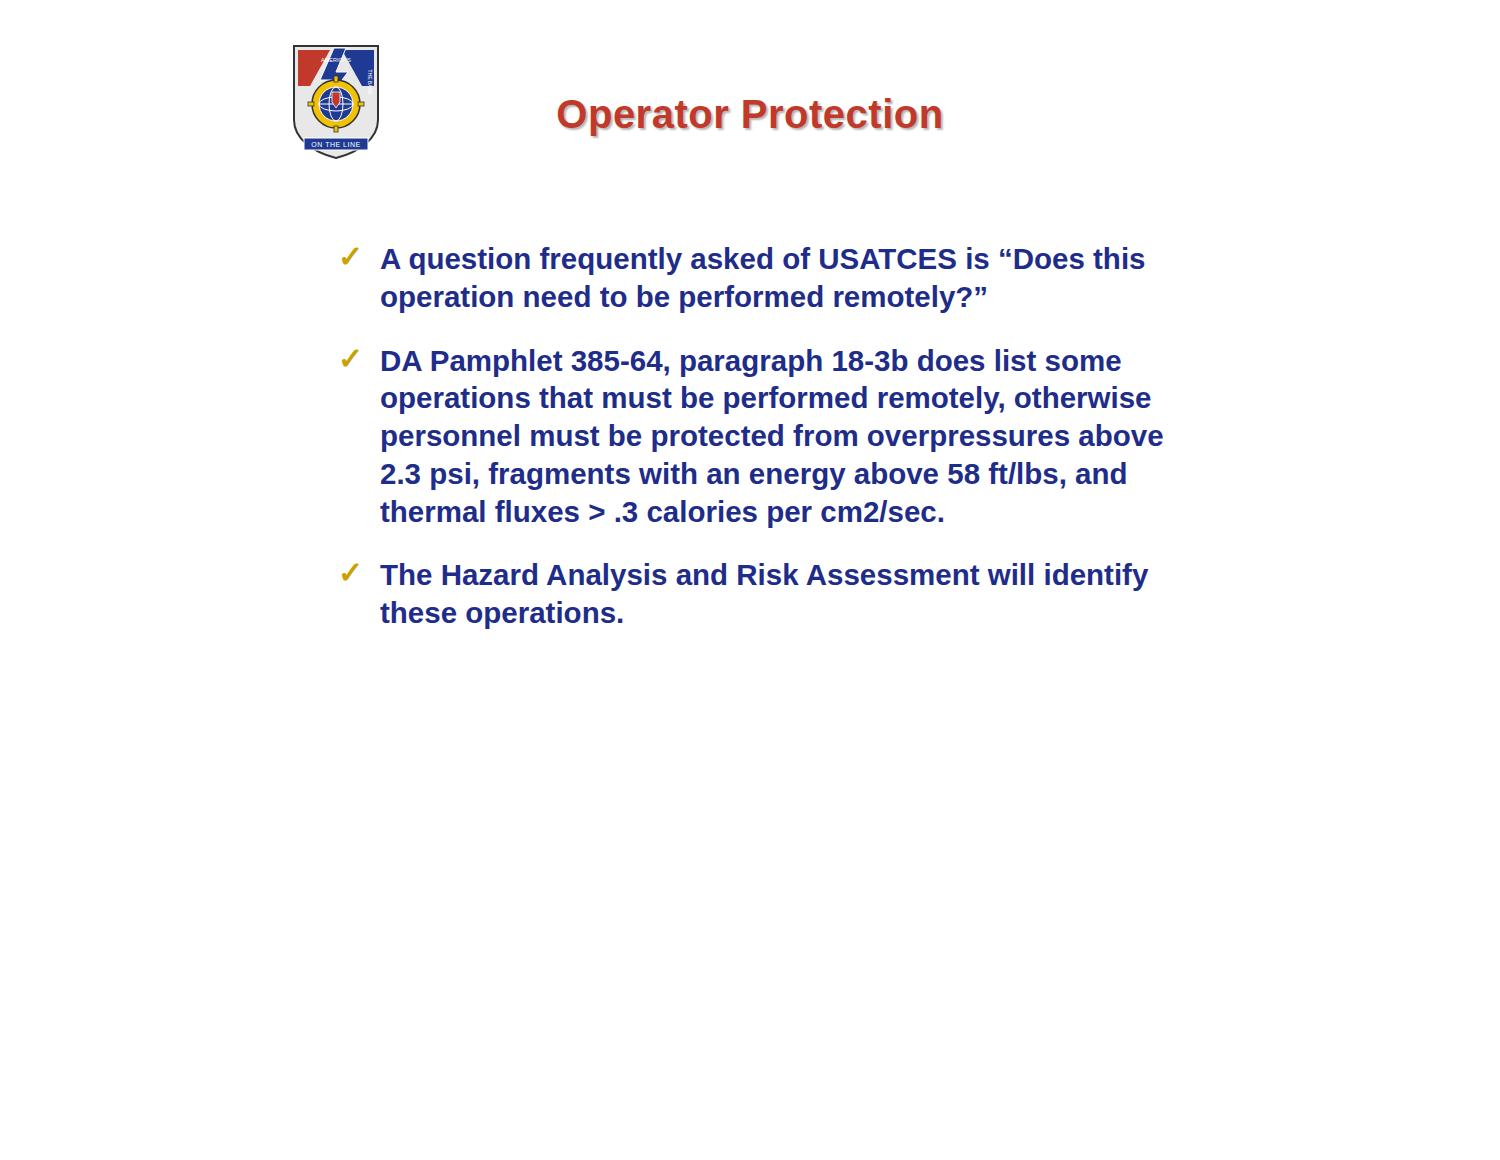ON THE LINE AMERICA'S THE BANK
Operator Protection
A question frequently asked of USATCES is “Does this operation need to be performed remotely?”
DA Pamphlet 385-64, paragraph 18-3b does list some operations that must be performed remotely, otherwise personnel must be protected from overpressures above 2.3 psi, fragments with an energy above 58 ft/lbs, and thermal fluxes > .3 calories per cm2/sec.
The Hazard Analysis and Risk Assessment will identify these operations.